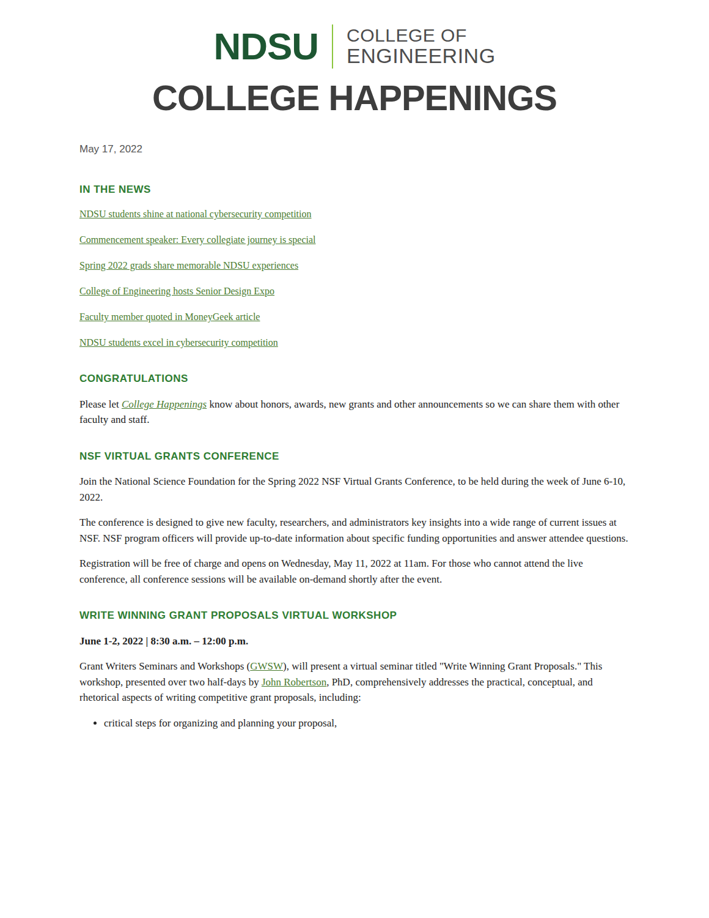NDSU
COLLEGE OFENGINEERING
COLLEGE HAPPENINGS
May 17, 2022
In the News
NDSU students shine at national cybersecurity competition
Commencement speaker: Every collegiate journey is special
Spring 2022 grads share memorable NDSU experiences
College of Engineering hosts Senior Design Expo
Faculty member quoted in MoneyGeek article
NDSU students excel in cybersecurity competition
Congratulations
Please let College Happenings know about honors, awards, new grants and other announcements so we can share them with other faculty and staff.
NSF Virtual Grants Conference
Join the National Science Foundation for the Spring 2022 NSF Virtual Grants Conference, to be held during the week of June 6-10, 2022.
The conference is designed to give new faculty, researchers, and administrators key insights into a wide range of current issues at NSF. NSF program officers will provide up-to-date information about specific funding opportunities and answer attendee questions.
Registration will be free of charge and opens on Wednesday, May 11, 2022 at 11am. For those who cannot attend the live conference, all conference sessions will be available on-demand shortly after the event.
Write Winning Grant Proposals Virtual Workshop
June 1-2, 2022 | 8:30 a.m. – 12:00 p.m.
Grant Writers Seminars and Workshops (GWSW), will present a virtual seminar titled "Write Winning Grant Proposals." This workshop, presented over two half-days by John Robertson, PhD, comprehensively addresses the practical, conceptual, and rhetorical aspects of writing competitive grant proposals, including:
critical steps for organizing and planning your proposal,